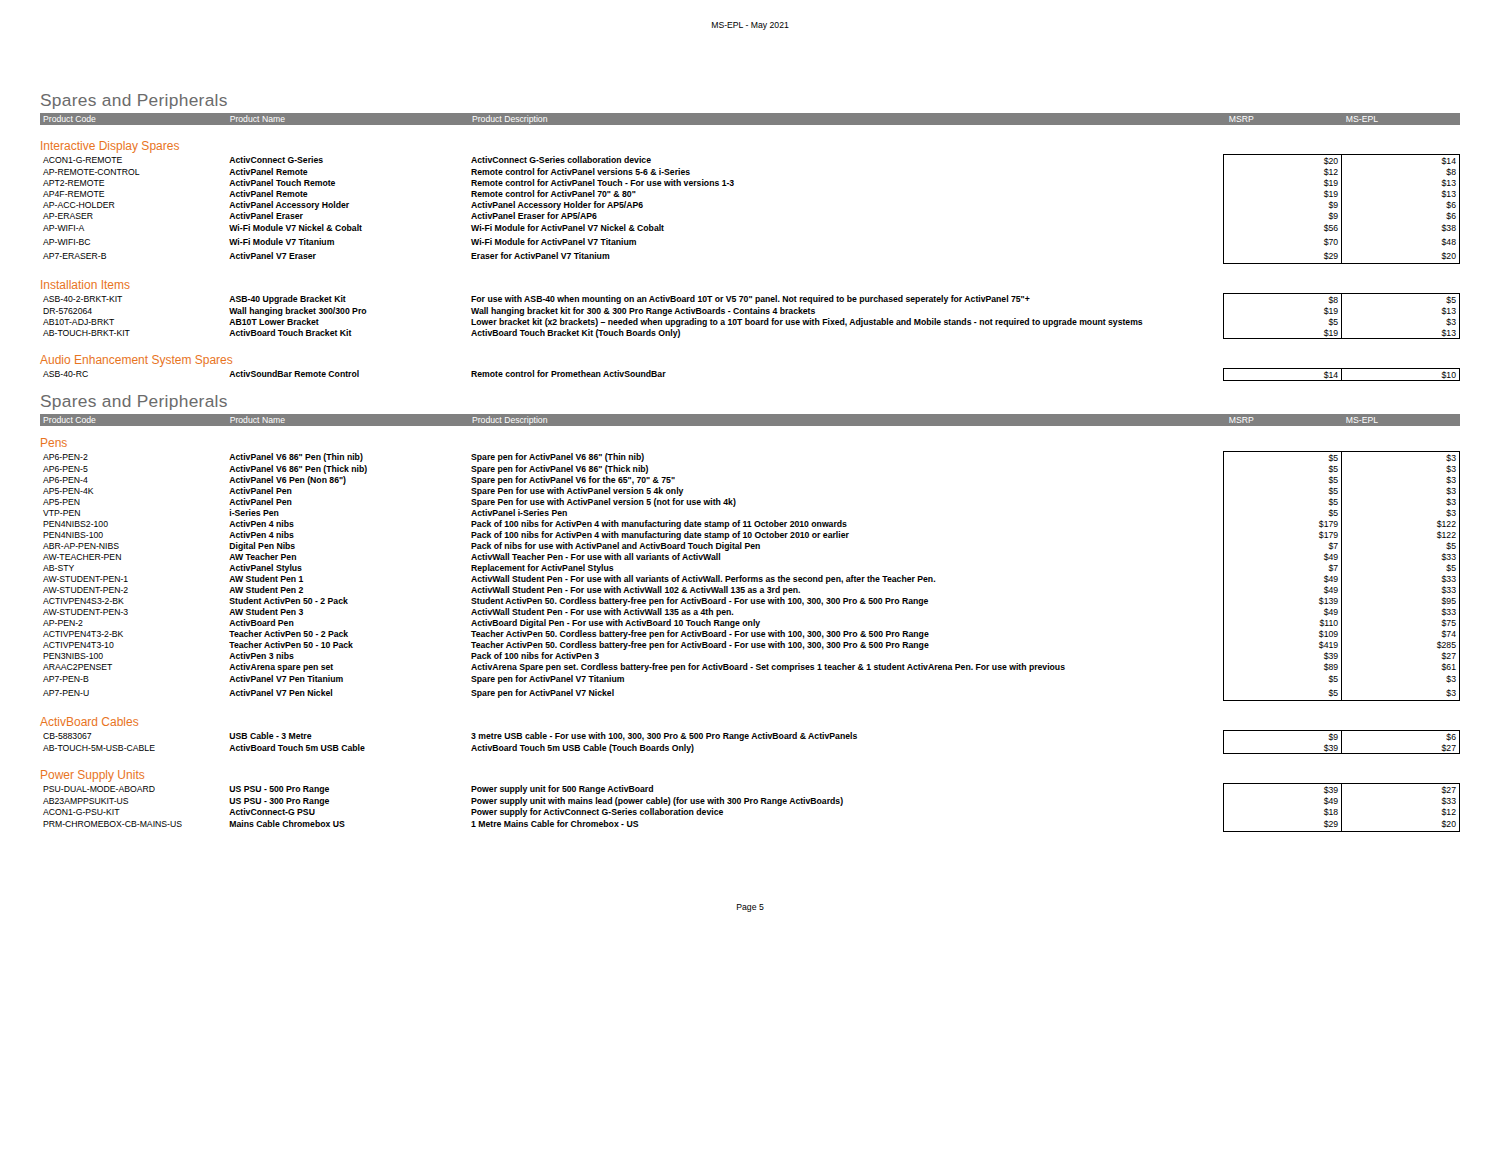MS-EPL - May 2021
Spares and Peripherals
| Product Code | Product Name | Product Description | MSRP | MS-EPL |
Interactive Display Spares
| ACON1-G-REMOTE | ActivConnect G-Series | ActivConnect G-Series collaboration device | $20 | $14 |
| AP-REMOTE-CONTROL | ActivPanel Remote | Remote control for ActivPanel versions 5-6 & i-Series | $12 | $8 |
| APT2-REMOTE | ActivPanel Touch Remote | Remote control for ActivPanel Touch - For use with versions 1-3 | $19 | $13 |
| AP4F-REMOTE | ActivPanel Remote | Remote control for ActivPanel 70" & 80" | $19 | $13 |
| AP-ACC-HOLDER | ActivPanel Accessory Holder | ActivPanel Accessory Holder for AP5/AP6 | $9 | $6 |
| AP-ERASER | ActivPanel Eraser | ActivPanel Eraser for AP5/AP6 | $9 | $6 |
| AP-WIFI-A | Wi-Fi Module V7 Nickel & Cobalt | Wi-Fi Module for ActivPanel V7 Nickel & Cobalt | $56 | $38 |
| AP-WIFI-BC | Wi-Fi Module V7 Titanium | Wi-Fi Module for ActivPanel V7 Titanium | $70 | $48 |
| AP7-ERASER-B | ActivPanel V7 Eraser | Eraser for ActivPanel V7 Titanium | $29 | $20 |
Installation Items
| ASB-40-2-BRKT-KIT | ASB-40 Upgrade Bracket Kit | For use with ASB-40 when mounting on an ActivBoard 10T or V5 70" panel. Not required to be purchased seperately for ActivPanel 75"+ | $8 | $5 |
| DR-5762064 | Wall hanging bracket 300/300 Pro | Wall hanging bracket kit for 300 & 300 Pro Range ActivBoards - Contains 4 brackets | $19 | $13 |
| AB10T-ADJ-BRKT | AB10T Lower Bracket | Lower bracket kit (x2 brackets) – needed when upgrading to a 10T board for use with Fixed, Adjustable and Mobile stands - not required to upgrade mount systems | $5 | $3 |
| AB-TOUCH-BRKT-KIT | ActivBoard Touch Bracket Kit | ActivBoard Touch Bracket Kit (Touch Boards Only) | $19 | $13 |
Audio Enhancement System Spares
| ASB-40-RC | ActivSoundBar Remote Control | Remote control for Promethean ActivSoundBar | $14 | $10 |
Spares and Peripherals
| Product Code | Product Name | Product Description | MSRP | MS-EPL |
Pens
| AP6-PEN-2 | ActivPanel V6 86" Pen (Thin nib) | Spare pen for ActivPanel V6 86" (Thin nib) | $5 | $3 |
| AP6-PEN-5 | ActivPanel V6 86" Pen (Thick nib) | Spare pen for ActivPanel V6 86" (Thick nib) | $5 | $3 |
| AP6-PEN-4 | ActivPanel V6 Pen (Non 86") | Spare pen for ActivPanel V6 for the 65", 70" & 75" | $5 | $3 |
| AP5-PEN-4K | ActivPanel Pen | Spare Pen for use with ActivPanel version 5 4k only | $5 | $3 |
| AP5-PEN | ActivPanel Pen | Spare Pen for use with ActivPanel version 5 (not for use with 4k) | $5 | $3 |
| VTP-PEN | i-Series Pen | ActivPanel i-Series Pen | $5 | $3 |
| PEN4NIBS2-100 | ActivPen 4 nibs | Pack of 100 nibs for ActivPen 4 with manufacturing date stamp of 11 October 2010 onwards | $179 | $122 |
| PEN4NIBS-100 | ActivPen 4 nibs | Pack of 100 nibs for ActivPen 4 with manufacturing date stamp of 10 October 2010 or earlier | $179 | $122 |
| ABR-AP-PEN-NIBS | Digital Pen Nibs | Pack of nibs for use with ActivPanel and ActivBoard Touch Digital Pen | $7 | $5 |
| AW-TEACHER-PEN | AW Teacher Pen | ActivWall Teacher Pen - For use with all variants of ActivWall | $49 | $33 |
| AB-STY | ActivPanel Stylus | Replacement for ActivPanel Stylus | $7 | $5 |
| AW-STUDENT-PEN-1 | AW Student Pen 1 | ActivWall Student Pen - For use with all variants of ActivWall. Performs as the second pen, after the Teacher Pen. | $49 | $33 |
| AW-STUDENT-PEN-2 | AW Student Pen 2 | ActivWall Student Pen - For use with ActivWall 102 & ActivWall 135 as a 3rd pen. | $49 | $33 |
| ACTIVPEN4S3-2-BK | Student ActivPen 50 - 2 Pack | Student ActivPen 50. Cordless battery-free pen for ActivBoard - For use with 100, 300, 300 Pro & 500 Pro Range | $139 | $95 |
| AW-STUDENT-PEN-3 | AW Student Pen 3 | ActivWall Student Pen - For use with ActivWall 135 as a 4th pen. | $49 | $33 |
| AP-PEN-2 | ActivBoard Pen | ActivBoard Digital Pen - For use with ActivBoard 10 Touch Range only | $110 | $75 |
| ACTIVPEN4T3-2-BK | Teacher ActivPen 50 - 2 Pack | Teacher ActivPen 50. Cordless battery-free pen for ActivBoard - For use with 100, 300, 300 Pro & 500 Pro Range | $109 | $74 |
| ACTIVPEN4T3-10 | Teacher ActivPen 50 - 10 Pack | Teacher ActivPen 50. Cordless battery-free pen for ActivBoard - For use with 100, 300, 300 Pro & 500 Pro Range | $419 | $285 |
| PEN3NIBS-100 | ActivPen 3 nibs | Pack of 100 nibs for ActivPen 3 | $39 | $27 |
| ARAAC2PENSET | ActivArena spare pen set | ActivArena Spare pen set. Cordless battery-free pen for ActivBoard - Set comprises 1 teacher & 1 student ActivArena Pen. For use with previous | $89 | $61 |
| AP7-PEN-B | ActivPanel V7 Pen Titanium | Spare pen for ActivPanel V7 Titanium | $5 | $3 |
| AP7-PEN-U | ActivPanel V7 Pen Nickel | Spare pen for ActivPanel V7 Nickel | $5 | $3 |
ActivBoard Cables
| CB-5883067 | USB Cable - 3 Metre | 3 metre USB cable - For use with 100, 300, 300 Pro & 500 Pro Range ActivBoard & ActivPanels | $9 | $6 |
| AB-TOUCH-5M-USB-CABLE | ActivBoard Touch 5m USB Cable | ActivBoard Touch 5m USB Cable (Touch Boards Only) | $39 | $27 |
Power Supply Units
| PSU-DUAL-MODE-ABOARD | US PSU - 500 Pro Range | Power supply unit for 500 Range ActivBoard | $39 | $27 |
| AB23AMPPSUKIT-US | US PSU - 300 Pro Range | Power supply unit with mains lead (power cable) (for use with 300 Pro Range ActivBoards) | $49 | $33 |
| ACON1-G-PSU-KIT | ActivConnect-G PSU | Power supply for ActivConnect G-Series collaboration device | $18 | $12 |
| PRM-CHROMEBOX-CB-MAINS-US | Mains Cable Chromebox US | 1 Metre Mains Cable for Chromebox - US | $29 | $20 |
Page 5